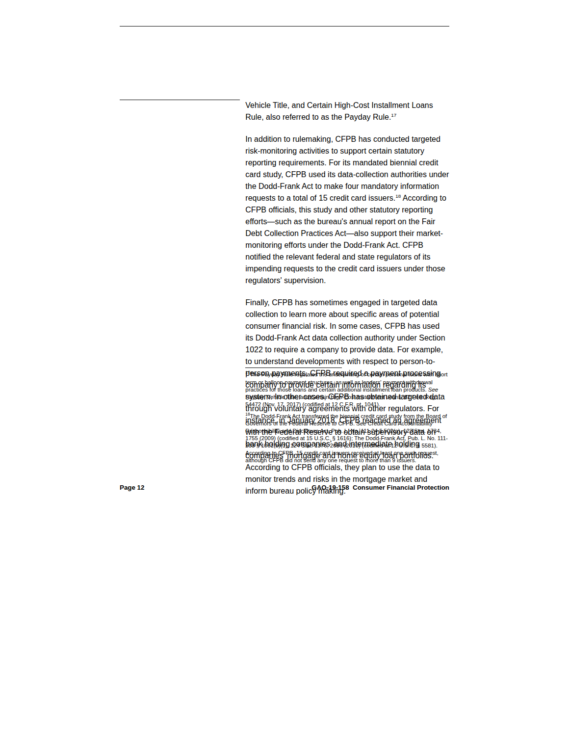Vehicle Title, and Certain High-Cost Installment Loans Rule, also referred to as the Payday Rule.17
In addition to rulemaking, CFPB has conducted targeted risk-monitoring activities to support certain statutory reporting requirements. For its mandated biennial credit card study, CFPB used its data-collection authorities under the Dodd-Frank Act to make four mandatory information requests to a total of 15 credit card issuers.18 According to CFPB officials, this study and other statutory reporting efforts—such as the bureau's annual report on the Fair Debt Collection Practices Act—also support their market-monitoring efforts under the Dodd-Frank Act. CFPB notified the relevant federal and state regulators of its impending requests to the credit card issuers under those regulators' supervision.
Finally, CFPB has sometimes engaged in targeted data collection to learn more about specific areas of potential consumer financial risk. In some cases, CFPB has used its Dodd-Frank Act data collection authority under Section 1022 to require a company to provide data. For example, to understand developments with respect to person-to-person payments, CFPB required a payment processing company to provide certain information regarding its system. In other cases, CFPB has obtained targeted data through voluntary agreements with other regulators. For instance, in January 2018, CFPB reached an agreement with the Federal Reserve to obtain supervisory data on bank holding companies' and intermediate holding companies' mortgage and home equity loan portfolios. According to CFPB officials, they plan to use the data to monitor trends and risks in the mortgage market and inform bureau policy making.
17The Payday Rule regulates the underwriting of certain personal loans with short term or balloon-payment structures, as well as lenders' payment withdrawal practices for those loans and certain additional installment loan products. See Payday, Vehicle Title, and Certain High-Cost Installment Loans, 82 Fed. Reg. 54472 (Nov. 17, 2017) (codified at 12 C.F.R. pt. 1041).
18The Dodd-Frank Act transferred the biennial credit card study from the Board of Governors of the Federal Reserve to CFPB. See Credit Card Accountability Responsibility and Disclosure Act, Pub. L. No. 111-24 § 502(a), 123 Stat. 1734, 1755 (2009) (codified at 15 U.S.C. § 1616); The Dodd-Frank Act, Pub. L. No. 111-203 § 1061(b)(1), 124 Stat. 1376, 2036 (2010) (codified at 12 U.S.C. § 5581). According to CFPB, 15 credit card issuers received at least one such request, although CFPB did not send any one request to more than 9 issuers.
Page 12
GAO-19-158 Consumer Financial Protection